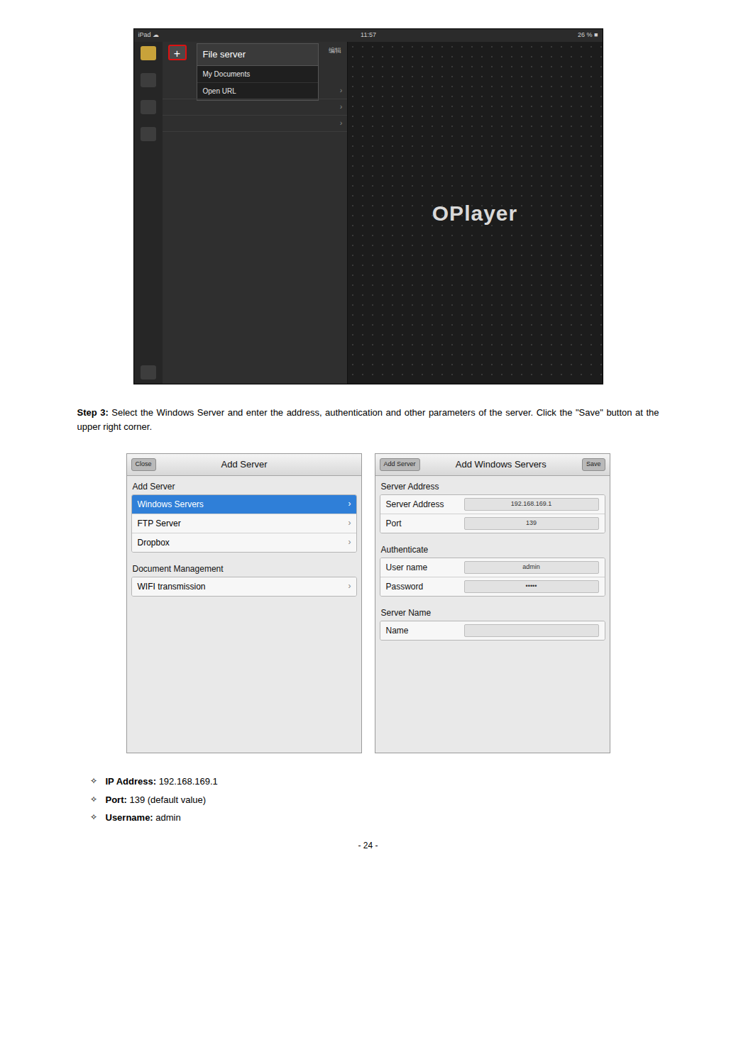iPad ☁ 11:57 26 % ■
+
编辑
File server
My Documents
Open URL
OPlayer
Step 3: Select the Windows Server and enter the address, authentication and other parameters of the server. Click the "Save" button at the upper right corner.
Close Add Server
Add Server
Windows Servers
FTP Server
Dropbox
Document Management
WIFI transmission
Add Server Add Windows Servers Save
Server Address
Server Address 192.168.169.1
Port 139
Authenticate
User name admin
Password •••••
Server Name
Name
IP Address: 192.168.169.1
Port: 139 (default value)
Username: admin
- 24 -